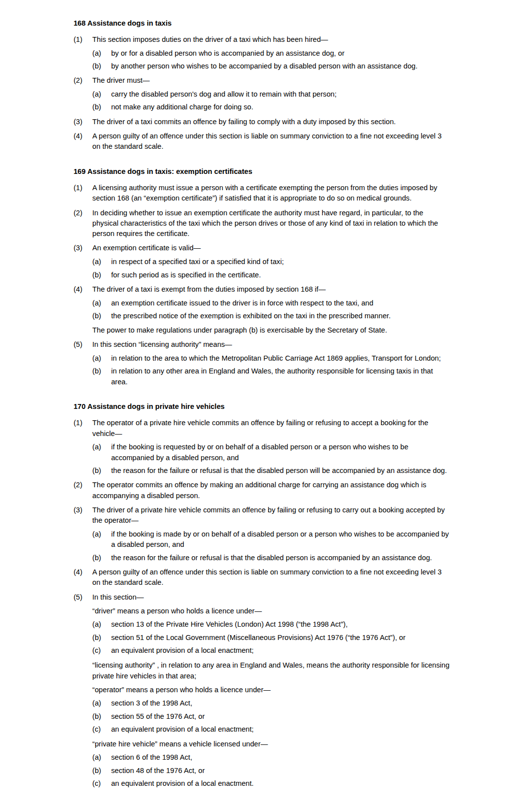168 Assistance dogs in taxis
(1) This section imposes duties on the driver of a taxi which has been hired—
(a) by or for a disabled person who is accompanied by an assistance dog, or
(b) by another person who wishes to be accompanied by a disabled person with an assistance dog.
(2) The driver must—
(a) carry the disabled person's dog and allow it to remain with that person;
(b) not make any additional charge for doing so.
(3) The driver of a taxi commits an offence by failing to comply with a duty imposed by this section.
(4) A person guilty of an offence under this section is liable on summary conviction to a fine not exceeding level 3 on the standard scale.
169 Assistance dogs in taxis: exemption certificates
(1) A licensing authority must issue a person with a certificate exempting the person from the duties imposed by section 168 (an “exemption certificate”) if satisfied that it is appropriate to do so on medical grounds.
(2) In deciding whether to issue an exemption certificate the authority must have regard, in particular, to the physical characteristics of the taxi which the person drives or those of any kind of taxi in relation to which the person requires the certificate.
(3) An exemption certificate is valid—
(a) in respect of a specified taxi or a specified kind of taxi;
(b) for such period as is specified in the certificate.
(4) The driver of a taxi is exempt from the duties imposed by section 168 if—
(a) an exemption certificate issued to the driver is in force with respect to the taxi, and
(b) the prescribed notice of the exemption is exhibited on the taxi in the prescribed manner.
The power to make regulations under paragraph (b) is exercisable by the Secretary of State.
(5) In this section “licensing authority” means—
(a) in relation to the area to which the Metropolitan Public Carriage Act 1869 applies, Transport for London;
(b) in relation to any other area in England and Wales, the authority responsible for licensing taxis in that area.
170 Assistance dogs in private hire vehicles
(1) The operator of a private hire vehicle commits an offence by failing or refusing to accept a booking for the vehicle—
(a) if the booking is requested by or on behalf of a disabled person or a person who wishes to be accompanied by a disabled person, and
(b) the reason for the failure or refusal is that the disabled person will be accompanied by an assistance dog.
(2) The operator commits an offence by making an additional charge for carrying an assistance dog which is accompanying a disabled person.
(3) The driver of a private hire vehicle commits an offence by failing or refusing to carry out a booking accepted by the operator—
(a) if the booking is made by or on behalf of a disabled person or a person who wishes to be accompanied by a disabled person, and
(b) the reason for the failure or refusal is that the disabled person is accompanied by an assistance dog.
(4) A person guilty of an offence under this section is liable on summary conviction to a fine not exceeding level 3 on the standard scale.
(5) In this section—
“driver” means a person who holds a licence under—
(a) section 13 of the Private Hire Vehicles (London) Act 1998 (“the 1998 Act”),
(b) section 51 of the Local Government (Miscellaneous Provisions) Act 1976 (“the 1976 Act”), or
(c) an equivalent provision of a local enactment;
“licensing authority” , in relation to any area in England and Wales, means the authority responsible for licensing private hire vehicles in that area;
“operator” means a person who holds a licence under—
(a) section 3 of the 1998 Act,
(b) section 55 of the 1976 Act, or
(c) an equivalent provision of a local enactment;
“private hire vehicle” means a vehicle licensed under—
(a) section 6 of the 1998 Act,
(b) section 48 of the 1976 Act, or
(c) an equivalent provision of a local enactment.